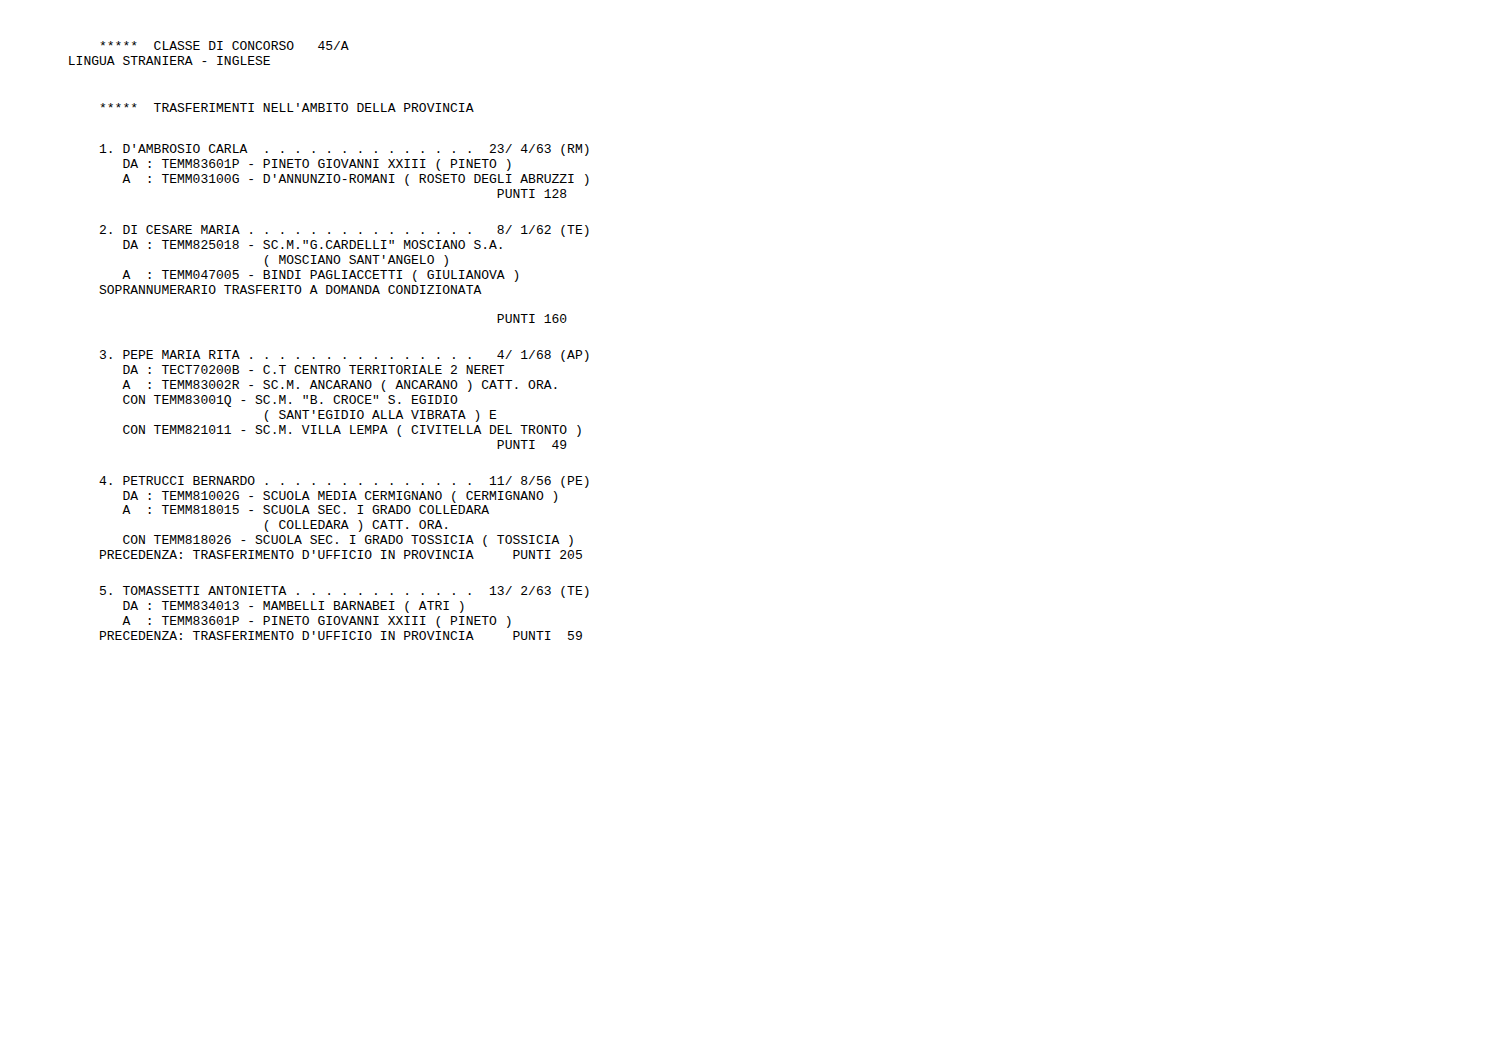*****  CLASSE DI CONCORSO   45/A
 LINGUA STRANIERA - INGLESE
     *****  TRASFERIMENTI NELL'AMBITO DELLA PROVINCIA
     1. D'AMBROSIO CARLA  . . . . . . . . . . . . . .  23/ 4/63 (RM)
        DA : TEMM83601P - PINETO GIOVANNI XXIII ( PINETO )
        A  : TEMM03100G - D'ANNUNZIO-ROMANI ( ROSETO DEGLI ABRUZZI )
                                                        PUNTI 128
     2. DI CESARE MARIA . . . . . . . . . . . . . . .   8/ 1/62 (TE)
        DA : TEMM825018 - SC.M."G.CARDELLI" MOSCIANO S.A.
                          ( MOSCIANO SANT'ANGELO )
        A  : TEMM047005 - BINDI PAGLIACCETTI ( GIULIANOVA )
     SOPRANNUMERARIO TRASFERITO A DOMANDA CONDIZIONATA

                                                        PUNTI 160
     3. PEPE MARIA RITA . . . . . . . . . . . . . . .   4/ 1/68 (AP)
        DA : TECT70200B - C.T CENTRO TERRITORIALE 2 NERET
        A  : TEMM83002R - SC.M. ANCARANO ( ANCARANO ) CATT. ORA.
        CON TEMM83001Q - SC.M. "B. CROCE" S. EGIDIO
                          ( SANT'EGIDIO ALLA VIBRATA ) E
        CON TEMM821011 - SC.M. VILLA LEMPA ( CIVITELLA DEL TRONTO )
                                                        PUNTI  49
     4. PETRUCCI BERNARDO . . . . . . . . . . . . . .  11/ 8/56 (PE)
        DA : TEMM81002G - SCUOLA MEDIA CERMIGNANO ( CERMIGNANO )
        A  : TEMM818015 - SCUOLA SEC. I GRADO COLLEDARA
                          ( COLLEDARA ) CATT. ORA.
        CON TEMM818026 - SCUOLA SEC. I GRADO TOSSICIA ( TOSSICIA )
     PRECEDENZA: TRASFERIMENTO D'UFFICIO IN PROVINCIA     PUNTI 205
     5. TOMASSETTI ANTONIETTA . . . . . . . . . . . .  13/ 2/63 (TE)
        DA : TEMM834013 - MAMBELLI BARNABEI ( ATRI )
        A  : TEMM83601P - PINETO GIOVANNI XXIII ( PINETO )
     PRECEDENZA: TRASFERIMENTO D'UFFICIO IN PROVINCIA     PUNTI  59